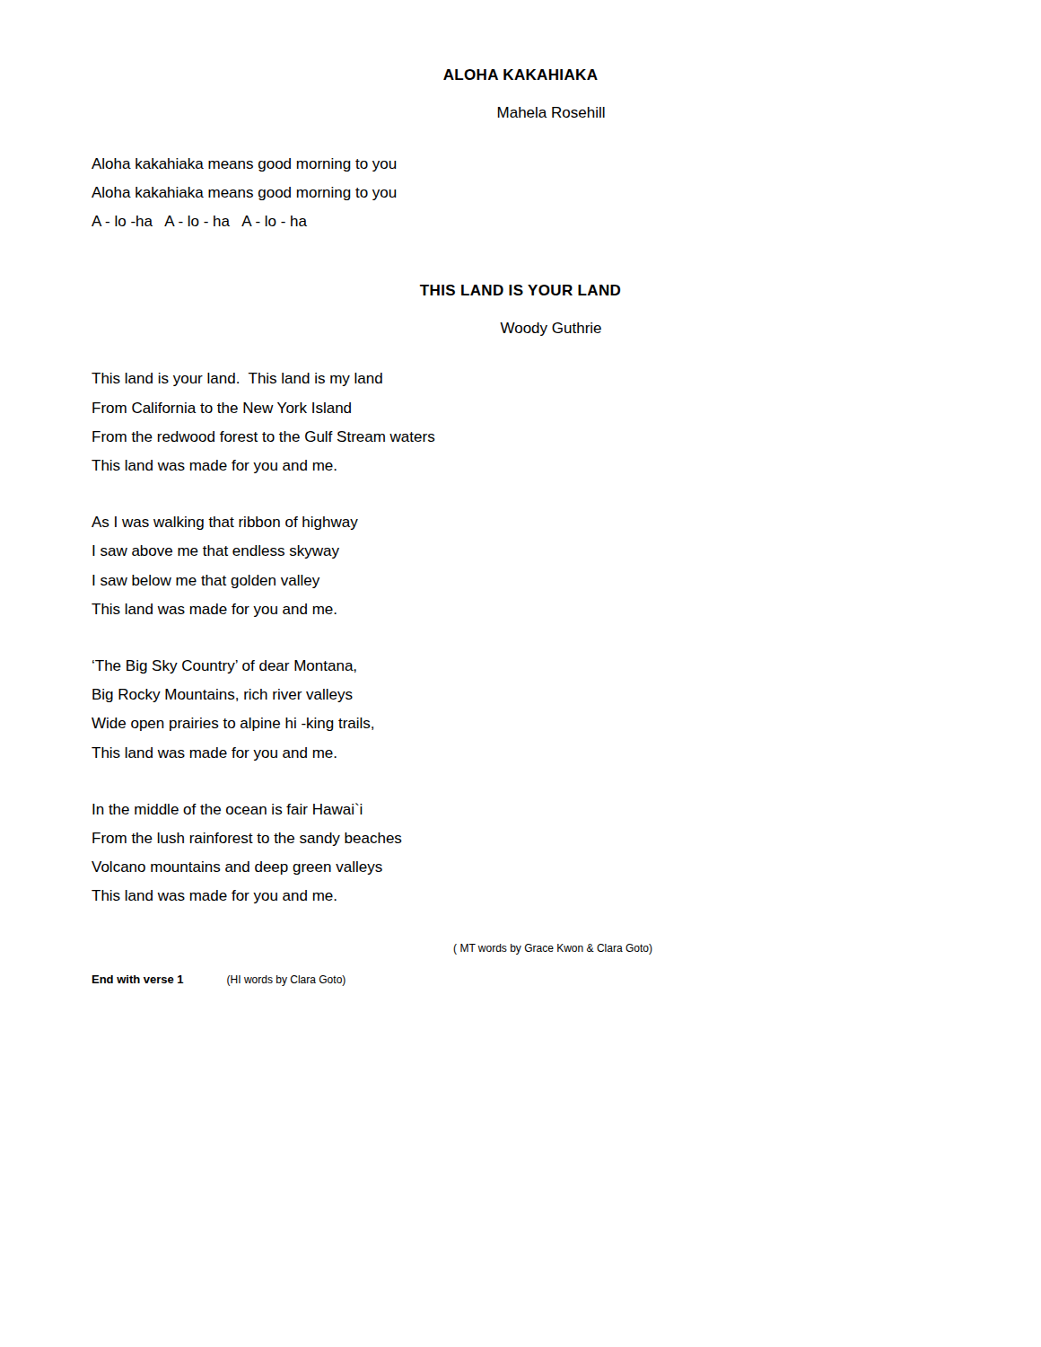ALOHA KAKAHIAKA
Mahela Rosehill
Aloha kakahiaka means good morning to you
Aloha kakahiaka means good morning to you
A - lo -ha A - lo - ha A - lo - ha
THIS LAND IS YOUR LAND
Woody Guthrie
This land is your land. This land is my land
From California to the New York Island
From the redwood forest to the Gulf Stream waters
This land was made for you and me.
As I was walking that ribbon of highway
I saw above me that endless skyway
I saw below me that golden valley
This land was made for you and me.
‘The Big Sky Country’ of dear Montana,
Big Rocky Mountains, rich river valleys
Wide open prairies to alpine hi -king trails,
This land was made for you and me.
In the middle of the ocean is fair Hawai`i
From the lush rainforest to the sandy beaches
Volcano mountains and deep green valleys
This land was made for you and me.
( MT words by Grace Kwon & Clara Goto)
End with verse 1(HI words by Clara Goto)